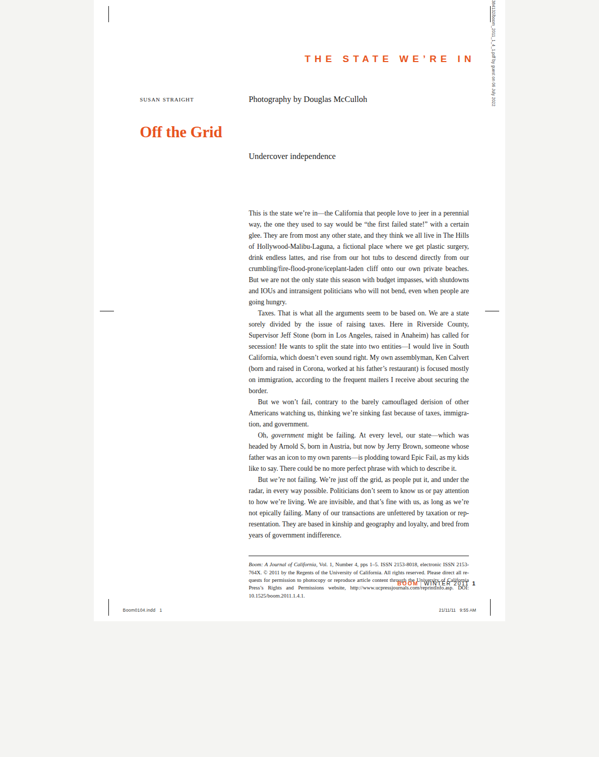Downloaded from http://online.ucpress.edu/boom/article-pdf/1/4/1/384132/boom_2011_1_4_1.pdf by guest on 06 July 2022
The State We’re In
Susan Straight
Off the Grid
Photography by Douglas McCulloh
Undercover independence
This is the state we’re in—the California that people love to jeer in a perennial way, the one they used to say would be “the first failed state!” with a certain glee. They are from most any other state, and they think we all live in The Hills of Hollywood-Malibu-Laguna, a fictional place where we get plastic surgery, drink endless lattes, and rise from our hot tubs to descend directly from our crumbling/fire-flood-prone/iceplant-laden cliff onto our own private beaches. But we are not the only state this season with budget impasses, with shutdowns and IOUs and intransigent politicians who will not bend, even when people are going hungry.
Taxes. That is what all the arguments seem to be based on. We are a state sorely divided by the issue of raising taxes. Here in Riverside County, Supervisor Jeff Stone (born in Los Angeles, raised in Anaheim) has called for secession! He wants to split the state into two entities—I would live in South California, which doesn’t even sound right. My own assemblyman, Ken Calvert (born and raised in Corona, worked at his father’s restaurant) is focused mostly on immigration, according to the frequent mailers I receive about securing the border.
But we won’t fail, contrary to the barely camouflaged derision of other Americans watching us, thinking we’re sinking fast because of taxes, immigration, and government.
Oh, government might be failing. At every level, our state—which was headed by Arnold S, born in Austria, but now by Jerry Brown, someone whose father was an icon to my own parents—is plodding toward Epic Fail, as my kids like to say. There could be no more perfect phrase with which to describe it.
But we’re not failing. We’re just off the grid, as people put it, and under the radar, in every way possible. Politicians don’t seem to know us or pay attention to how we’re living. We are invisible, and that’s fine with us, as long as we’re not epically failing. Many of our transactions are unfettered by taxation or representation. They are based in kinship and geography and loyalty, and bred from years of government indifference.
Boom: A Journal of California, Vol. 1, Number 4, pps 1–5. ISSN 2153-8018, electronic ISSN 2153-764X. © 2011 by the Regents of the University of California. All rights reserved. Please direct all requests for permission to photocopy or reproduce article content through the University of California Press’s Rights and Permissions website, http://www.ucpressjournals.com/reprintInfo.asp. DOI: 10.1525/boom.2011.1.4.1.
BOOM|WINTER 20111
Boom0104.indd 1 21/11/11 9:55 AM